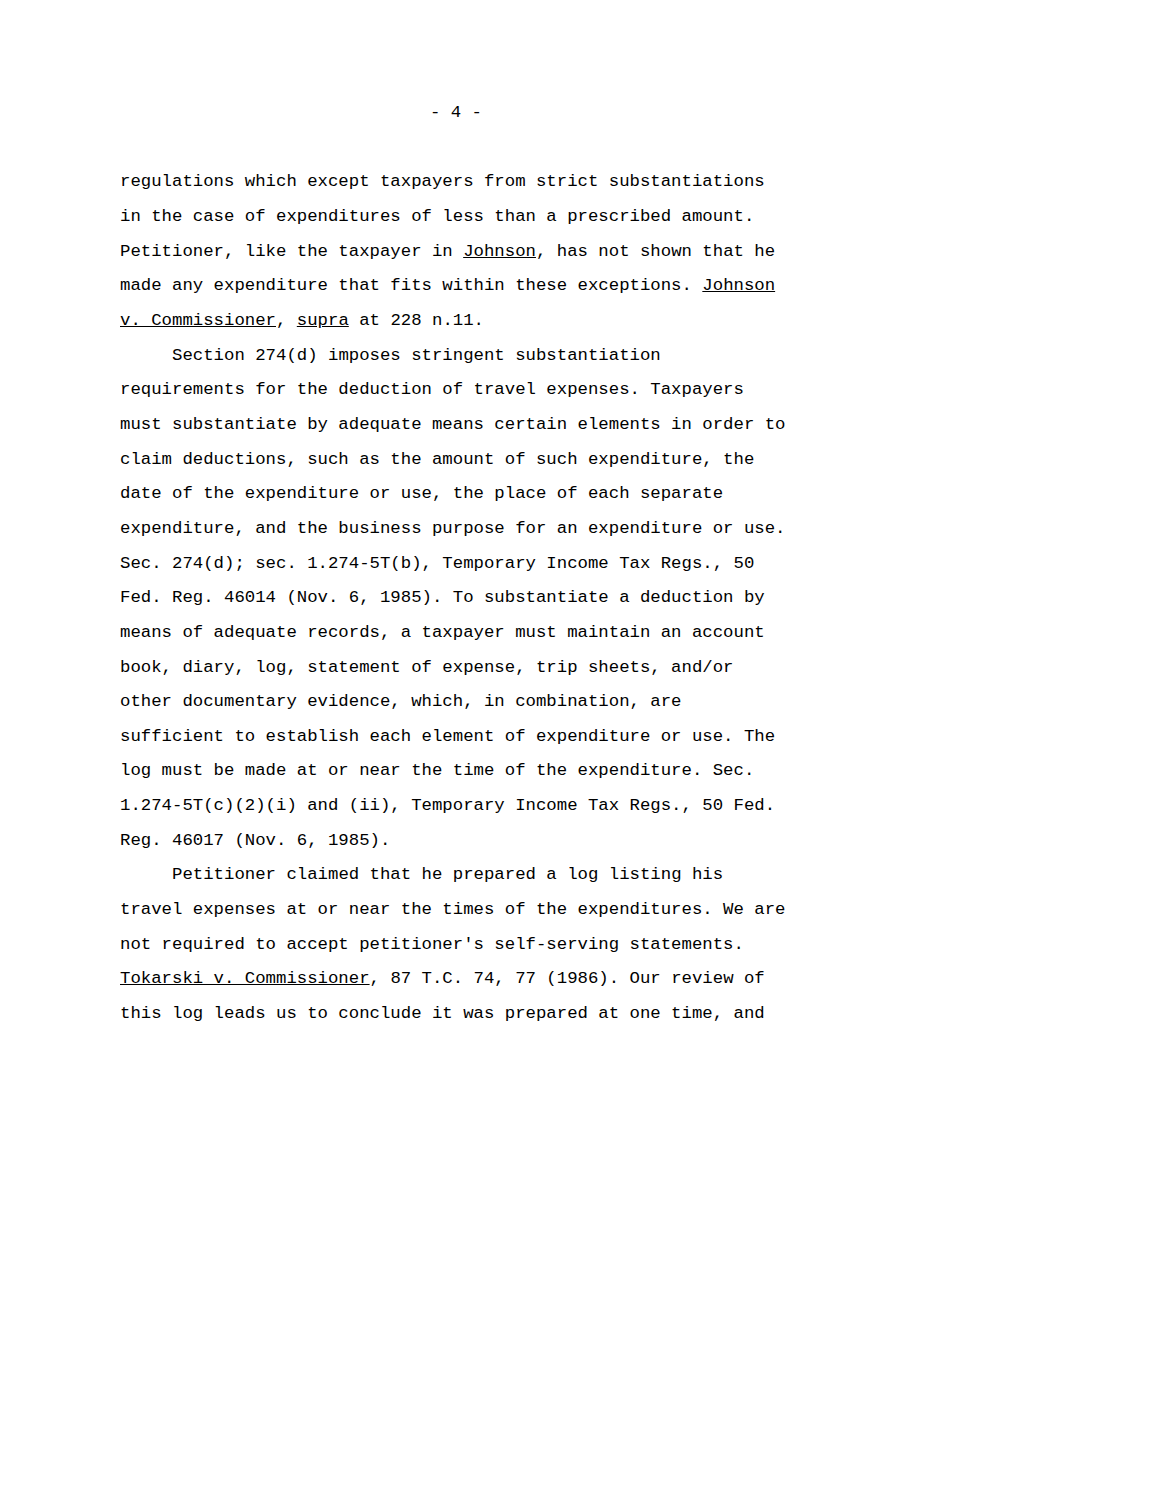- 4 -
regulations which except taxpayers from strict substantiations in the case of expenditures of less than a prescribed amount. Petitioner, like the taxpayer in Johnson, has not shown that he made any expenditure that fits within these exceptions. Johnson v. Commissioner, supra at 228 n.11.
Section 274(d) imposes stringent substantiation requirements for the deduction of travel expenses. Taxpayers must substantiate by adequate means certain elements in order to claim deductions, such as the amount of such expenditure, the date of the expenditure or use, the place of each separate expenditure, and the business purpose for an expenditure or use. Sec. 274(d); sec. 1.274-5T(b), Temporary Income Tax Regs., 50 Fed. Reg. 46014 (Nov. 6, 1985). To substantiate a deduction by means of adequate records, a taxpayer must maintain an account book, diary, log, statement of expense, trip sheets, and/or other documentary evidence, which, in combination, are sufficient to establish each element of expenditure or use. The log must be made at or near the time of the expenditure. Sec. 1.274-5T(c)(2)(i) and (ii), Temporary Income Tax Regs., 50 Fed. Reg. 46017 (Nov. 6, 1985).
Petitioner claimed that he prepared a log listing his travel expenses at or near the times of the expenditures. We are not required to accept petitioner's self-serving statements. Tokarski v. Commissioner, 87 T.C. 74, 77 (1986). Our review of this log leads us to conclude it was prepared at one time, and